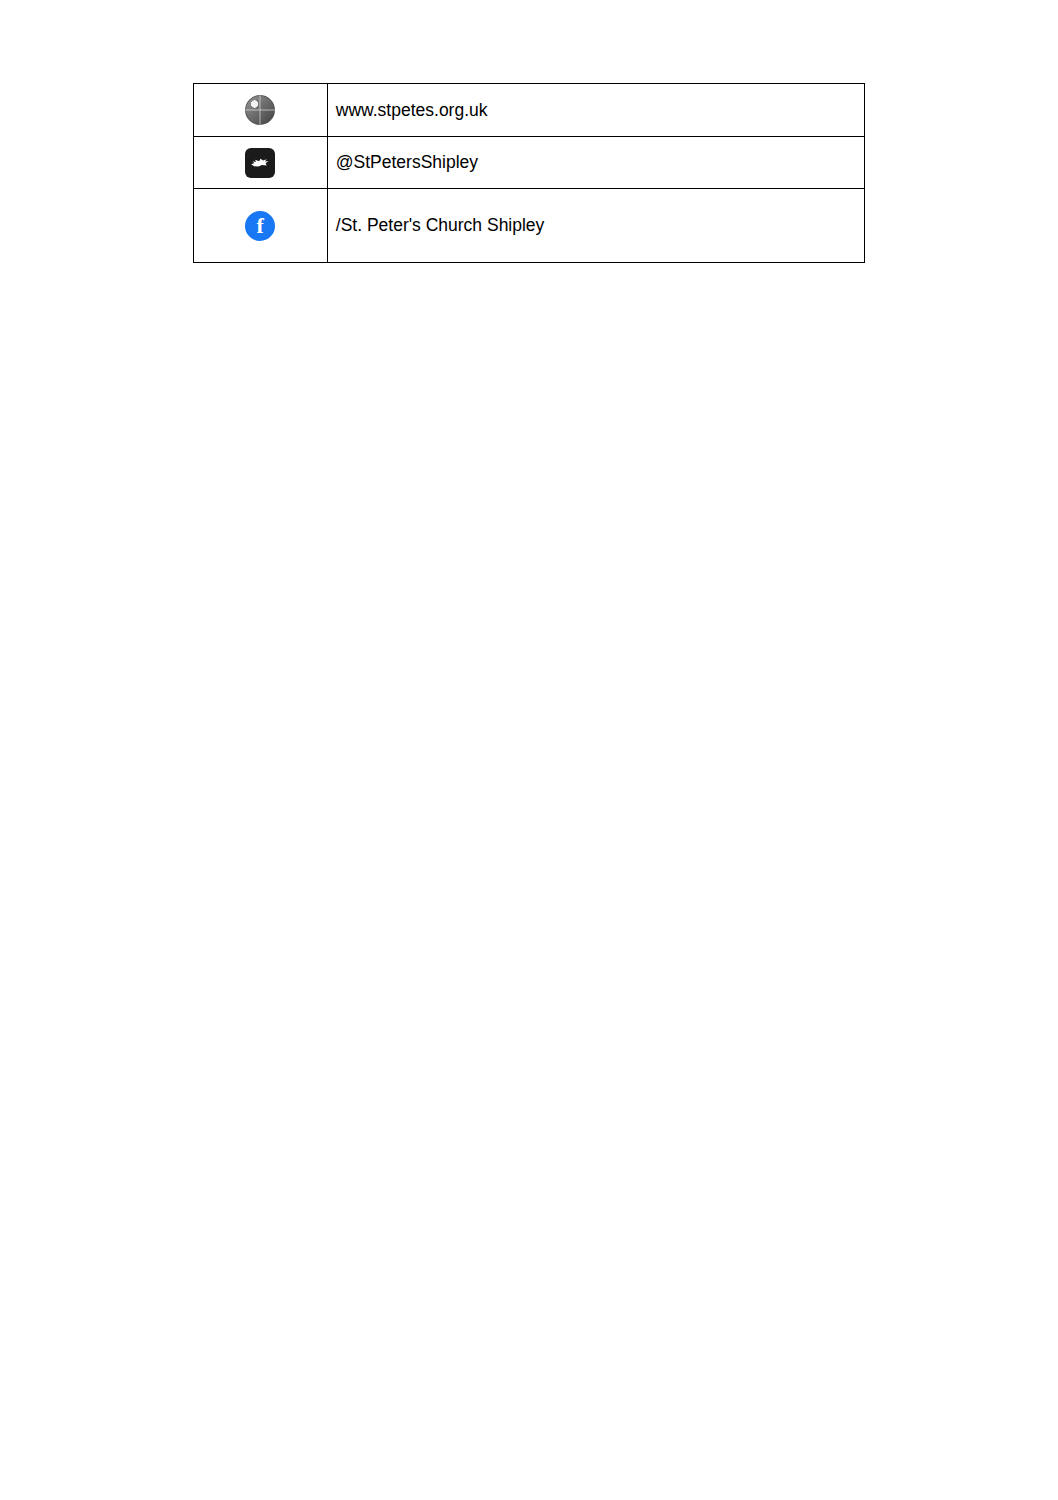| | www.stpetes.org.uk |
| | @StPetersShipley |
| | /St. Peter's Church Shipley |